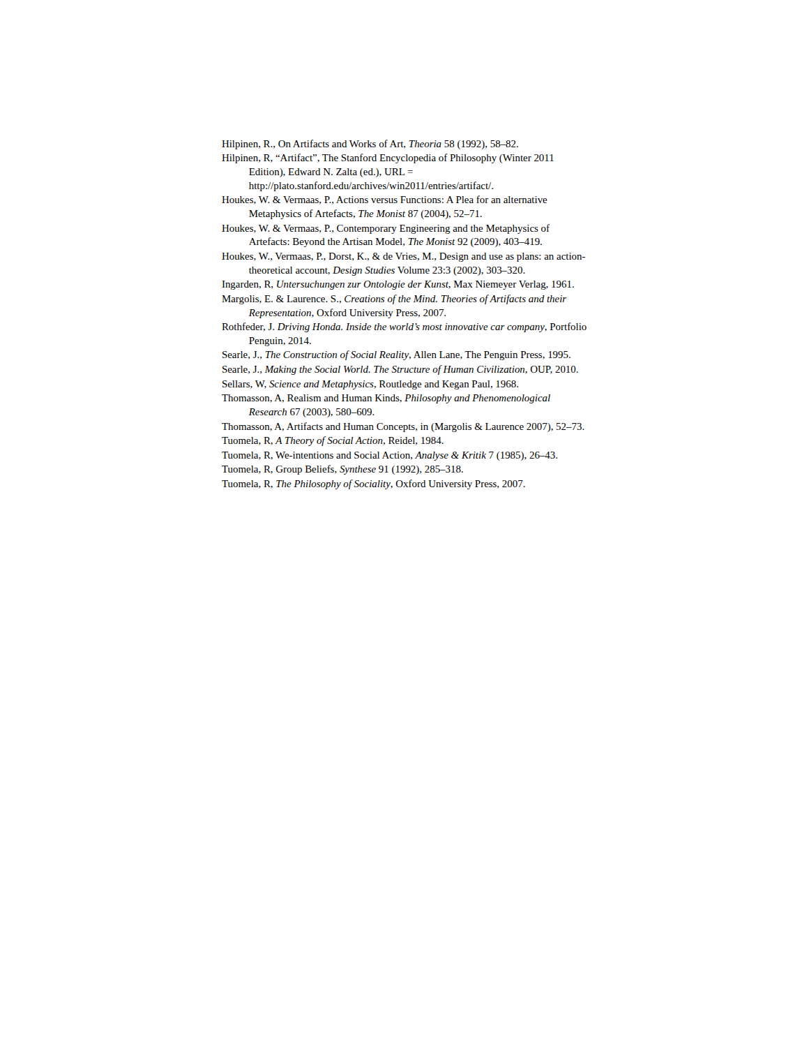Hilpinen, R., On Artifacts and Works of Art, Theoria 58 (1992), 58–82.
Hilpinen, R, “Artifact”, The Stanford Encyclopedia of Philosophy (Winter 2011 Edition), Edward N. Zalta (ed.), URL = http://plato.stanford.edu/archives/win2011/entries/artifact/.
Houkes, W. & Vermaas, P., Actions versus Functions: A Plea for an alternative Metaphysics of Artefacts, The Monist 87 (2004), 52–71.
Houkes, W. & Vermaas, P., Contemporary Engineering and the Metaphysics of Artefacts: Beyond the Artisan Model, The Monist 92 (2009), 403–419.
Houkes, W., Vermaas, P., Dorst, K., & de Vries, M., Design and use as plans: an action-theoretical account, Design Studies Volume 23:3 (2002), 303–320.
Ingarden, R, Untersuchungen zur Ontologie der Kunst, Max Niemeyer Verlag, 1961.
Margolis, E. & Laurence. S., Creations of the Mind. Theories of Artifacts and their Representation, Oxford University Press, 2007.
Rothfeder, J. Driving Honda. Inside the world’s most innovative car company, Portfolio Penguin, 2014.
Searle, J., The Construction of Social Reality, Allen Lane, The Penguin Press, 1995.
Searle, J., Making the Social World. The Structure of Human Civilization, OUP, 2010.
Sellars, W, Science and Metaphysics, Routledge and Kegan Paul, 1968.
Thomasson, A, Realism and Human Kinds, Philosophy and Phenomenological Research 67 (2003), 580–609.
Thomasson, A, Artifacts and Human Concepts, in (Margolis & Laurence 2007), 52–73.
Tuomela, R, A Theory of Social Action, Reidel, 1984.
Tuomela, R, We-intentions and Social Action, Analyse & Kritik 7 (1985), 26–43.
Tuomela, R, Group Beliefs, Synthese 91 (1992), 285–318.
Tuomela, R, The Philosophy of Sociality, Oxford University Press, 2007.